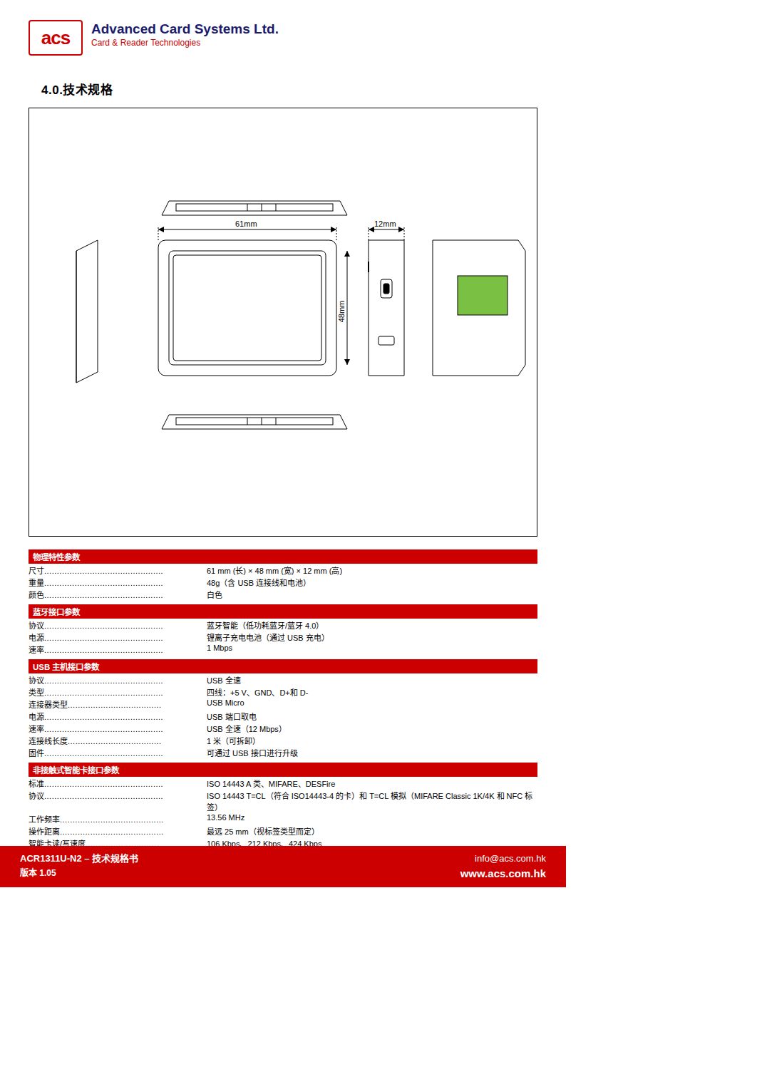acs
Advanced Card Systems Ltd.
Card & Reader Technologies
4.0.技术规格
61mm 12mm 48mm
物理特性参数
| 尺寸 ............................................... | 61 mm (长) × 48 mm (宽) × 12 mm (高) |
| 重量 ............................................... | 48g（含 USB 连接线和电池） |
| 颜色 ............................................... | 白色 |
蓝牙接口参数
| 协议 ............................................... | 蓝牙智能（低功耗蓝牙/蓝牙 4.0） |
| 电源 ............................................... | 锂离子充电电池（通过 USB 充电） |
| 速率 ............................................... | 1 Mbps |
USB 主机接口参数
| 协议 ............................................... | USB 全速 |
| 类型 ............................................... | 四线：+5 V、GND、D+和 D- |
| 连接器类型 ..................................... | USB Micro |
| 电源 ............................................... | USB 端口取电 |
| 速率 ............................................... | USB 全速（12 Mbps） |
| 连接线长度 ..................................... | 1 米（可拆卸） |
| 固件 ............................................... | 可通过 USB 接口进行升级 |
非接触式智能卡接口参数
| 标准 ............................................... | ISO 14443 A 类、MIFARE、DESFire |
| 协议 ............................................... | ISO 14443 T=CL（符合 ISO14443-4 的卡）和 T=CL 模拟（MIFARE Classic 1K/4K 和 NFC 标签） |
| 工作频率 ......................................... | 13.56 MHz |
| 操作距离 ......................................... | 最远 25 mm（视标签类型而定） |
| 智能卡读/写速度 ............................. | 106 Kbps、212 Kbps、424 Kbps |
| 天线尺寸 ......................................... | 28 mm × 32 mm |
Page 6 of 7
ACR1311U-N2 – 技术规格书
版本 1.05
info@acs.com.hk
www.acs.com.hk